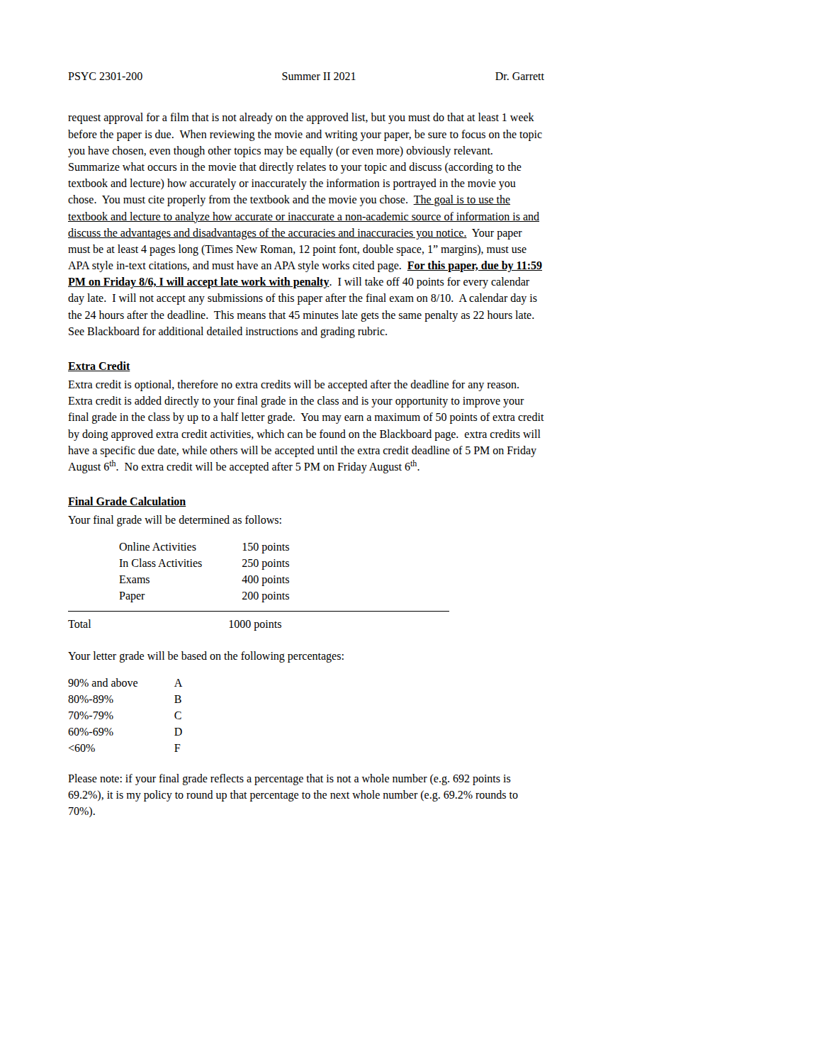PSYC 2301-200
Summer II 2021
Dr. Garrett
request approval for a film that is not already on the approved list, but you must do that at least 1 week before the paper is due. When reviewing the movie and writing your paper, be sure to focus on the topic you have chosen, even though other topics may be equally (or even more) obviously relevant. Summarize what occurs in the movie that directly relates to your topic and discuss (according to the textbook and lecture) how accurately or inaccurately the information is portrayed in the movie you chose. You must cite properly from the textbook and the movie you chose. The goal is to use the textbook and lecture to analyze how accurate or inaccurate a non-academic source of information is and discuss the advantages and disadvantages of the accuracies and inaccuracies you notice. Your paper must be at least 4 pages long (Times New Roman, 12 point font, double space, 1” margins), must use APA style in-text citations, and must have an APA style works cited page. For this paper, due by 11:59 PM on Friday 8/6, I will accept late work with penalty. I will take off 40 points for every calendar day late. I will not accept any submissions of this paper after the final exam on 8/10. A calendar day is the 24 hours after the deadline. This means that 45 minutes late gets the same penalty as 22 hours late. See Blackboard for additional detailed instructions and grading rubric.
Extra Credit
Extra credit is optional, therefore no extra credits will be accepted after the deadline for any reason. Extra credit is added directly to your final grade in the class and is your opportunity to improve your final grade in the class by up to a half letter grade. You may earn a maximum of 50 points of extra credit by doing approved extra credit activities, which can be found on the Blackboard page. extra credits will have a specific due date, while others will be accepted until the extra credit deadline of 5 PM on Friday August 6th. No extra credit will be accepted after 5 PM on Friday August 6th.
Final Grade Calculation
Your final grade will be determined as follows:
| Online Activities | 150 points |
| In Class Activities | 250 points |
| Exams | 400 points |
| Paper | 200 points |
| Total | 1000 points |
Your letter grade will be based on the following percentages:
| 90% and above | A |
| 80%-89% | B |
| 70%-79% | C |
| 60%-69% | D |
| <60% | F |
Please note: if your final grade reflects a percentage that is not a whole number (e.g. 692 points is 69.2%), it is my policy to round up that percentage to the next whole number (e.g. 69.2% rounds to 70%).